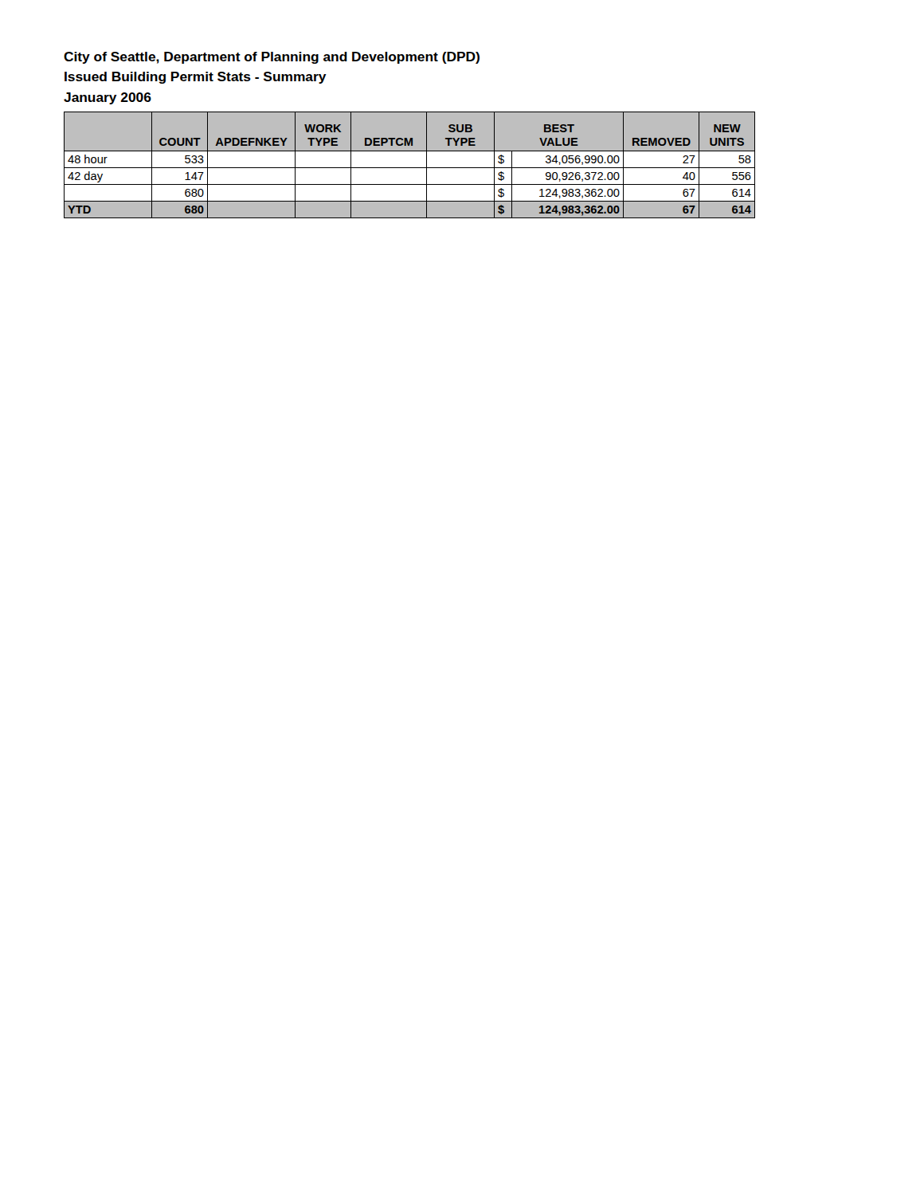City of Seattle, Department of Planning and Development (DPD)
Issued Building Permit Stats - Summary
January 2006
| | COUNT | APDEFNKEY | WORK TYPE | DEPTCM | SUB TYPE | BEST VALUE | REMOVED | NEW UNITS |
| --- | --- | --- | --- | --- | --- | --- | --- | --- |
| 48 hour | 533 | | | | | $ | 34,056,990.00 | 27 | 58 |
| 42 day | 147 | | | | | $ | 90,926,372.00 | 40 | 556 |
| | 680 | | | | | $ | 124,983,362.00 | 67 | 614 |
| YTD | 680 | | | | | $ | 124,983,362.00 | 67 | 614 |